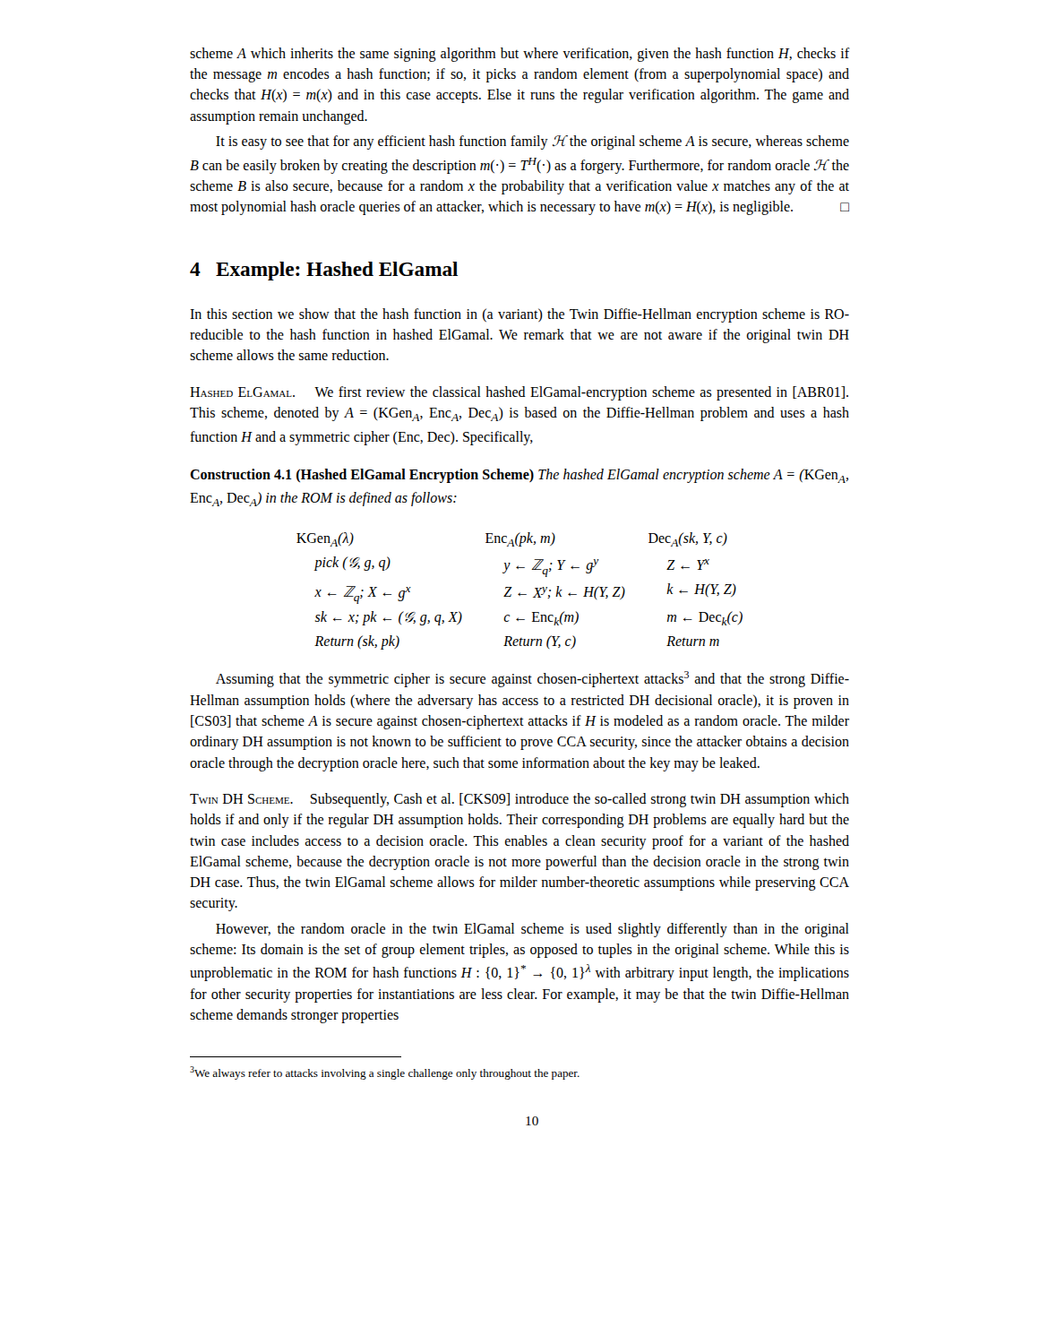scheme A which inherits the same signing algorithm but where verification, given the hash function H, checks if the message m encodes a hash function; if so, it picks a random element (from a superpolynomial space) and checks that H(x) = m(x) and in this case accepts. Else it runs the regular verification algorithm. The game and assumption remain unchanged.
It is easy to see that for any efficient hash function family ℋ the original scheme A is secure, whereas scheme B can be easily broken by creating the description m(·) = TH(·) as a forgery. Furthermore, for random oracle ℋ the scheme B is also secure, because for a random x the probability that a verification value x matches any of the at most polynomial hash oracle queries of an attacker, which is necessary to have m(x) = H(x), is negligible. □
4 Example: Hashed ElGamal
In this section we show that the hash function in (a variant) the Twin Diffie-Hellman encryption scheme is RO-reducible to the hash function in hashed ElGamal. We remark that we are not aware if the original twin DH scheme allows the same reduction.
Hashed ElGamal. We first review the classical hashed ElGamal-encryption scheme as presented in [ABR01]. This scheme, denoted by A = (KGenA, EncA, DecA) is based on the Diffie-Hellman problem and uses a hash function H and a symmetric cipher (Enc, Dec). Specifically,
Construction 4.1 (Hashed ElGamal Encryption Scheme) The hashed ElGamal encryption scheme A = (KGenA, EncA, DecA) in the ROM is defined as follows:
| KGen A ( λ ) | Enc A ( pk , m ) | Dec A ( sk , Y , c ) |
| pick ( 𝒢 , g , q ) | y ← ℤ q ; Y ← g y | Z ← Y x |
| x ← ℤ q ; X ← g x | Z ← X y ; k ← H ( Y , Z ) | k ← H ( Y , Z ) |
| sk ← x ; pk ← ( 𝒢 , g , q , X ) | c ← Enc k ( m ) | m ← Dec k ( c ) |
| Return ( sk , pk ) | Return ( Y , c ) | Return m |
Assuming that the symmetric cipher is secure against chosen-ciphertext attacks3 and that the strong Diffie-Hellman assumption holds (where the adversary has access to a restricted DH decisional oracle), it is proven in [CS03] that scheme A is secure against chosen-ciphertext attacks if H is modeled as a random oracle. The milder ordinary DH assumption is not known to be sufficient to prove CCA security, since the attacker obtains a decision oracle through the decryption oracle here, such that some information about the key may be leaked.
Twin DH Scheme. Subsequently, Cash et al. [CKS09] introduce the so-called strong twin DH assumption which holds if and only if the regular DH assumption holds. Their corresponding DH problems are equally hard but the twin case includes access to a decision oracle. This enables a clean security proof for a variant of the hashed ElGamal scheme, because the decryption oracle is not more powerful than the decision oracle in the strong twin DH case. Thus, the twin ElGamal scheme allows for milder number-theoretic assumptions while preserving CCA security.
However, the random oracle in the twin ElGamal scheme is used slightly differently than in the original scheme: Its domain is the set of group element triples, as opposed to tuples in the original scheme. While this is unproblematic in the ROM for hash functions H : {0, 1}* → {0, 1}λ with arbitrary input length, the implications for other security properties for instantiations are less clear. For example, it may be that the twin Diffie-Hellman scheme demands stronger properties
3We always refer to attacks involving a single challenge only throughout the paper.
10